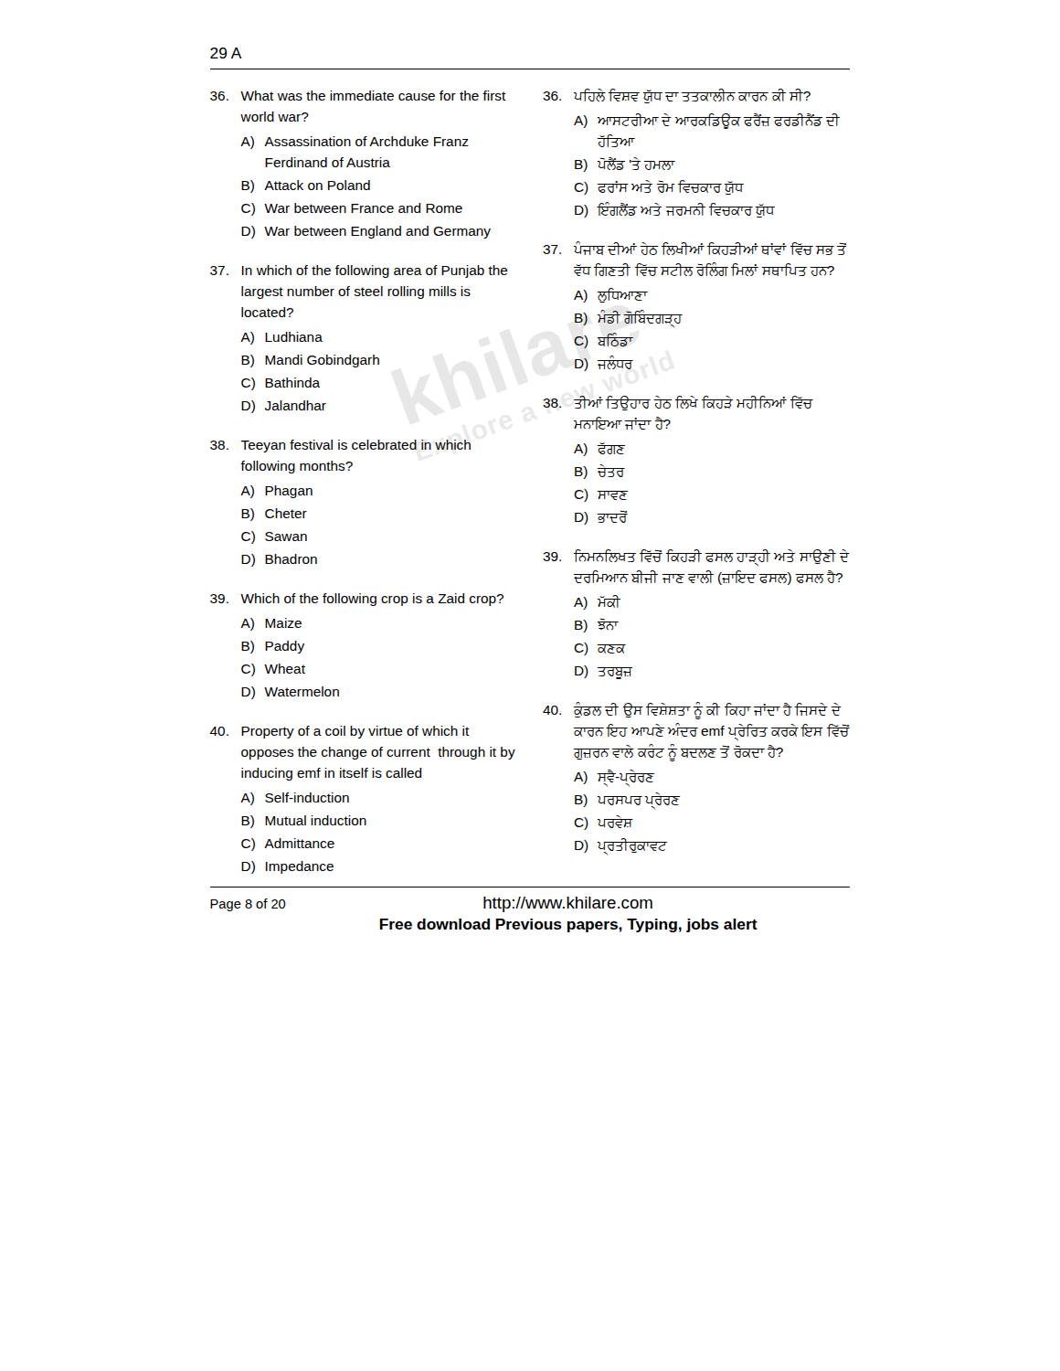29 A
khilare Explore a new world
36.
What was the immediate cause for the first world war?
A) Assassination of Archduke Franz Ferdinand of Austria
B) Attack on Poland
C) War between France and Rome
D) War between England and Germany
37.
In which of the following area of Punjab the largest number of steel rolling mills is located?
A) Ludhiana
B) Mandi Gobindgarh
C) Bathinda
D) Jalandhar
38.
Teeyan festival is celebrated in which following months?
A) Phagan
B) Cheter
C) Sawan
D) Bhadron
39.
Which of the following crop is a Zaid crop?
A) Maize
B) Paddy
C) Wheat
D) Watermelon
40.
Property of a coil by virtue of which it opposes the change of current through it by inducing emf in itself is called
A) Self-induction
B) Mutual induction
C) Admittance
D) Impedance
36.
ਪਹਿਲੇ ਵਿਸ਼ਵ ਯੁੱਧ ਦਾ ਤਤਕਾਲੀਨ ਕਾਰਨ ਕੀ ਸੀ?
A) ਆਸਟਰੀਆ ਦੇ ਆਰਕਡਿਊਕ ਫਰੈਂਜ਼ ਫਰਡੀਨੈਂਡ ਦੀ ਹੱਤਿਆ
B) ਪੋਲੈਂਡ 'ਤੇ ਹਮਲਾ
C) ਫਰਾਂਸ ਅਤੇ ਰੋਮ ਵਿਚਕਾਰ ਯੁੱਧ
D) ਇੰਗਲੈਂਡ ਅਤੇ ਜਰਮਨੀ ਵਿਚਕਾਰ ਯੁੱਧ
37.
ਪੰਜਾਬ ਦੀਆਂ ਹੇਠ ਲਿਖੀਆਂ ਕਿਹੜੀਆਂ ਥਾਂਵਾਂ ਵਿੱਚ ਸਭ ਤੋਂ ਵੱਧ ਗਿਣਤੀ ਵਿੱਚ ਸਟੀਲ ਰੋਲਿੰਗ ਮਿਲਾਂ ਸਥਾਪਿਤ ਹਨ?
A) ਲੁਧਿਆਣਾ
B) ਮੰਡੀ ਗੋਬਿੰਦਗੜ੍ਹ
C) ਬਠਿੰਡਾ
D) ਜਲੰਧਰ
38.
ਤੀਆਂ ਤਿਉਹਾਰ ਹੇਠ ਲਿਖੇ ਕਿਹੜੇ ਮਹੀਨਿਆਂ ਵਿੱਚ ਮਨਾਇਆ ਜਾਂਦਾ ਹੈ?
A) ਫੱਗਣ
B) ਚੇਤਰ
C) ਸਾਵਣ
D) ਭਾਦਰੋਂ
39.
ਨਿਮਨਲਿਖਤ ਵਿੱਚੋਂ ਕਿਹੜੀ ਫਸਲ ਹਾੜ੍ਹੀ ਅਤੇ ਸਾਉਣੀ ਦੇ ਦਰਮਿਆਨ ਬੀਜੀ ਜਾਣ ਵਾਲੀ (ਜ਼ਾਇਦ ਫਸਲ) ਫਸਲ ਹੈ?
A) ਮੱਕੀ
B) ਝੋਨਾ
C) ਕਣਕ
D) ਤਰਬੂਜ਼
40.
ਕੁੰਡਲ ਦੀ ਉਸ ਵਿਸ਼ੇਸ਼ਤਾ ਨੂੰ ਕੀ ਕਿਹਾ ਜਾਂਦਾ ਹੈ ਜਿਸਦੇ ਦੇ ਕਾਰਨ ਇਹ ਆਪਣੇ ਅੰਦਰ emf ਪ੍ਰੇਰਿਤ ਕਰਕੇ ਇਸ ਵਿੱਚੋਂ ਗੁਜ਼ਰਨ ਵਾਲੇ ਕਰੰਟ ਨੂੰ ਬਦਲਣ ਤੋਂ ਰੋਕਦਾ ਹੈ?
A) ਸ੍ਵੈ-ਪ੍ਰੇਰਣ
B) ਪਰਸਪਰ ਪ੍ਰੇਰਣ
C) ਪਰਵੇਸ਼
D) ਪ੍ਰਤੀਰੁਕਾਵਟ
Page 8 of 20
http://www.khilare.com
Free download Previous papers, Typing, jobs alert